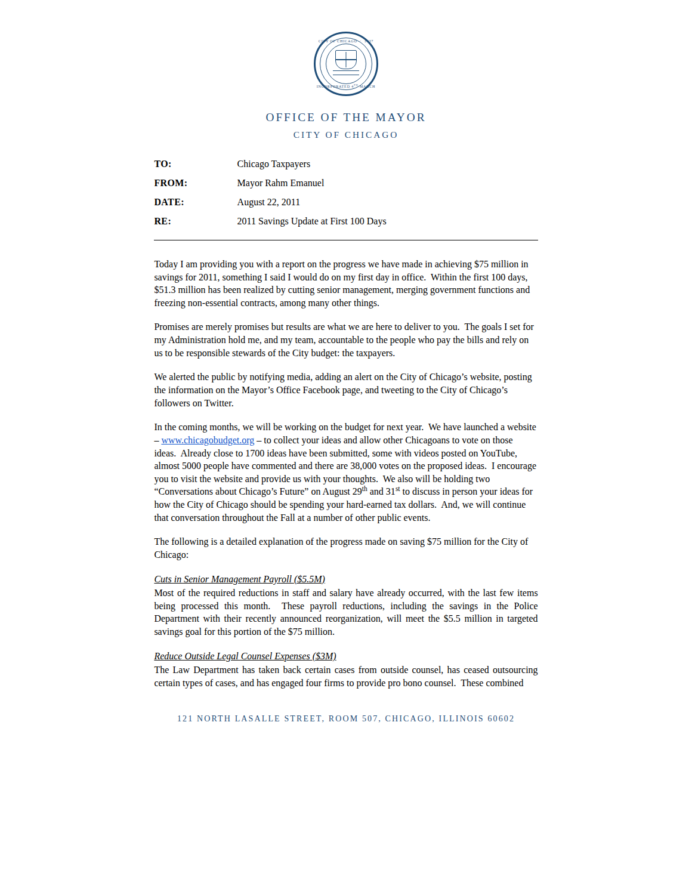CITY OF CHICAGO · 1837
INCORPORATED 4TH MARCH
Office of the Mayor
City of Chicago
| TO: | Chicago Taxpayers |
| FROM: | Mayor Rahm Emanuel |
| DATE: | August 22, 2011 |
| RE: | 2011 Savings Update at First 100 Days |
Today I am providing you with a report on the progress we have made in achieving $75 million in savings for 2011, something I said I would do on my first day in office. Within the first 100 days, $51.3 million has been realized by cutting senior management, merging government functions and freezing non-essential contracts, among many other things.
Promises are merely promises but results are what we are here to deliver to you. The goals I set for my Administration hold me, and my team, accountable to the people who pay the bills and rely on us to be responsible stewards of the City budget: the taxpayers.
We alerted the public by notifying media, adding an alert on the City of Chicago’s website, posting the information on the Mayor’s Office Facebook page, and tweeting to the City of Chicago’s followers on Twitter.
In the coming months, we will be working on the budget for next year. We have launched a website – www.chicagobudget.org – to collect your ideas and allow other Chicagoans to vote on those ideas. Already close to 1700 ideas have been submitted, some with videos posted on YouTube, almost 5000 people have commented and there are 38,000 votes on the proposed ideas. I encourage you to visit the website and provide us with your thoughts. We also will be holding two “Conversations about Chicago’s Future” on August 29th and 31st to discuss in person your ideas for how the City of Chicago should be spending your hard-earned tax dollars. And, we will continue that conversation throughout the Fall at a number of other public events.
The following is a detailed explanation of the progress made on saving $75 million for the City of Chicago:
Cuts in Senior Management Payroll ($5.5M)
Most of the required reductions in staff and salary have already occurred, with the last few items being processed this month. These payroll reductions, including the savings in the Police Department with their recently announced reorganization, will meet the $5.5 million in targeted savings goal for this portion of the $75 million.
Reduce Outside Legal Counsel Expenses ($3M)
The Law Department has taken back certain cases from outside counsel, has ceased outsourcing certain types of cases, and has engaged four firms to provide pro bono counsel. These combined
121 North LaSalle Street, Room 507, Chicago, Illinois 60602